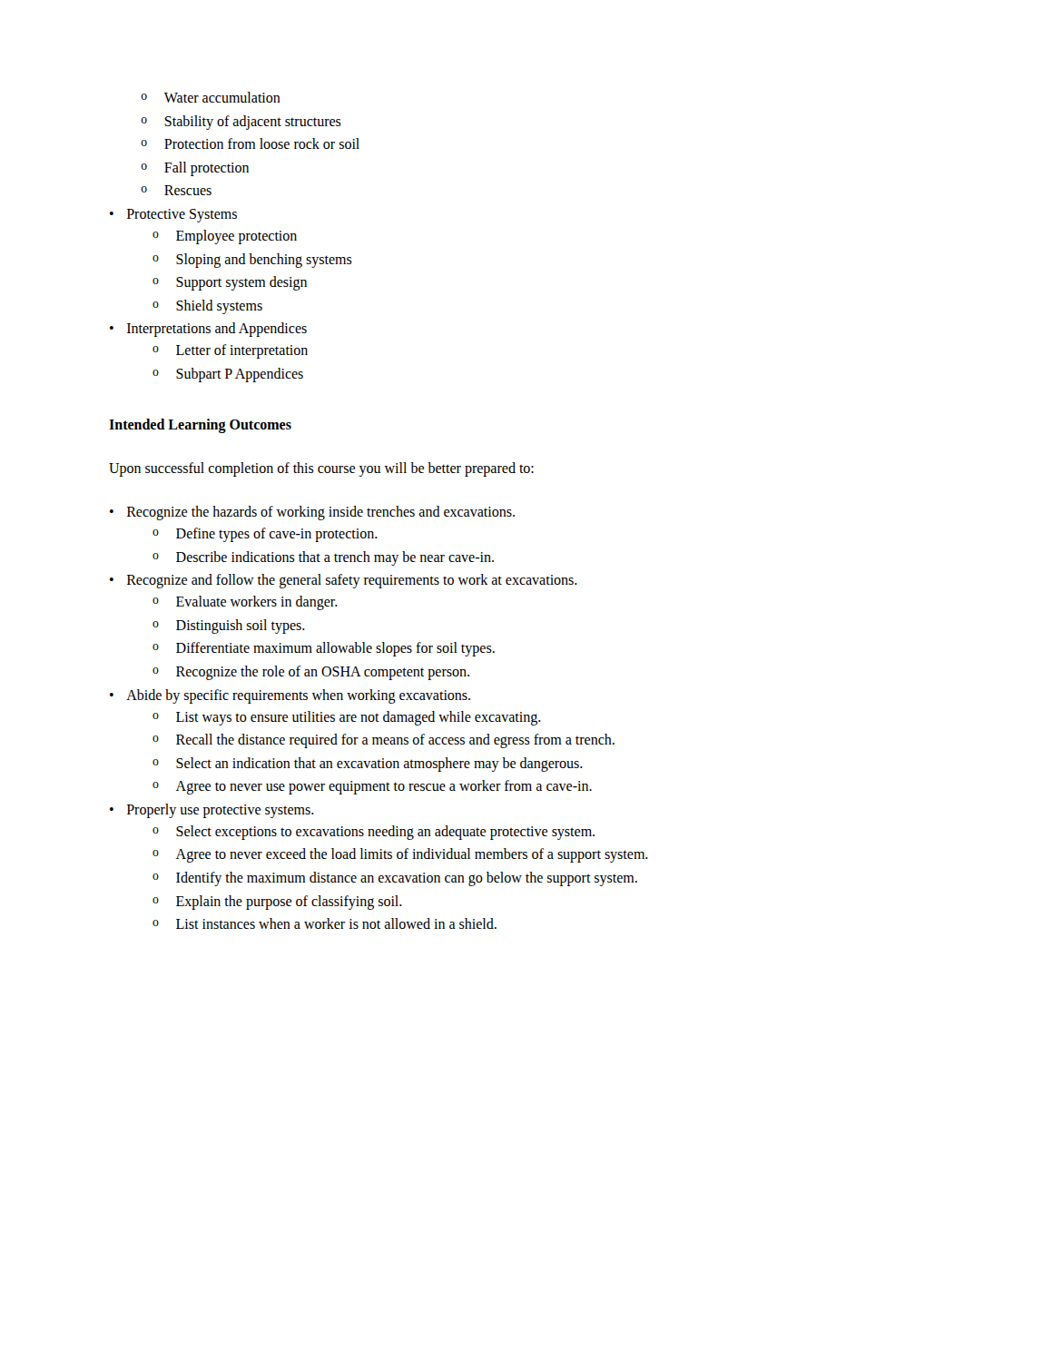o Water accumulation
o Stability of adjacent structures
o Protection from loose rock or soil
o Fall protection
o Rescues
•Protective Systems
o Employee protection
o Sloping and benching systems
o Support system design
o Shield systems
•Interpretations and Appendices
o Letter of interpretation
o Subpart P Appendices
Intended Learning Outcomes
Upon successful completion of this course you will be better prepared to:
•Recognize the hazards of working inside trenches and excavations.
o Define types of cave-in protection.
o Describe indications that a trench may be near cave-in.
•Recognize and follow the general safety requirements to work at excavations.
o Evaluate workers in danger.
o Distinguish soil types.
o Differentiate maximum allowable slopes for soil types.
o Recognize the role of an OSHA competent person.
•Abide by specific requirements when working excavations.
o List ways to ensure utilities are not damaged while excavating.
o Recall the distance required for a means of access and egress from a trench.
o Select an indication that an excavation atmosphere may be dangerous.
o Agree to never use power equipment to rescue a worker from a cave-in.
•Properly use protective systems.
o Select exceptions to excavations needing an adequate protective system.
o Agree to never exceed the load limits of individual members of a support system.
o Identify the maximum distance an excavation can go below the support system.
o Explain the purpose of classifying soil.
o List instances when a worker is not allowed in a shield.